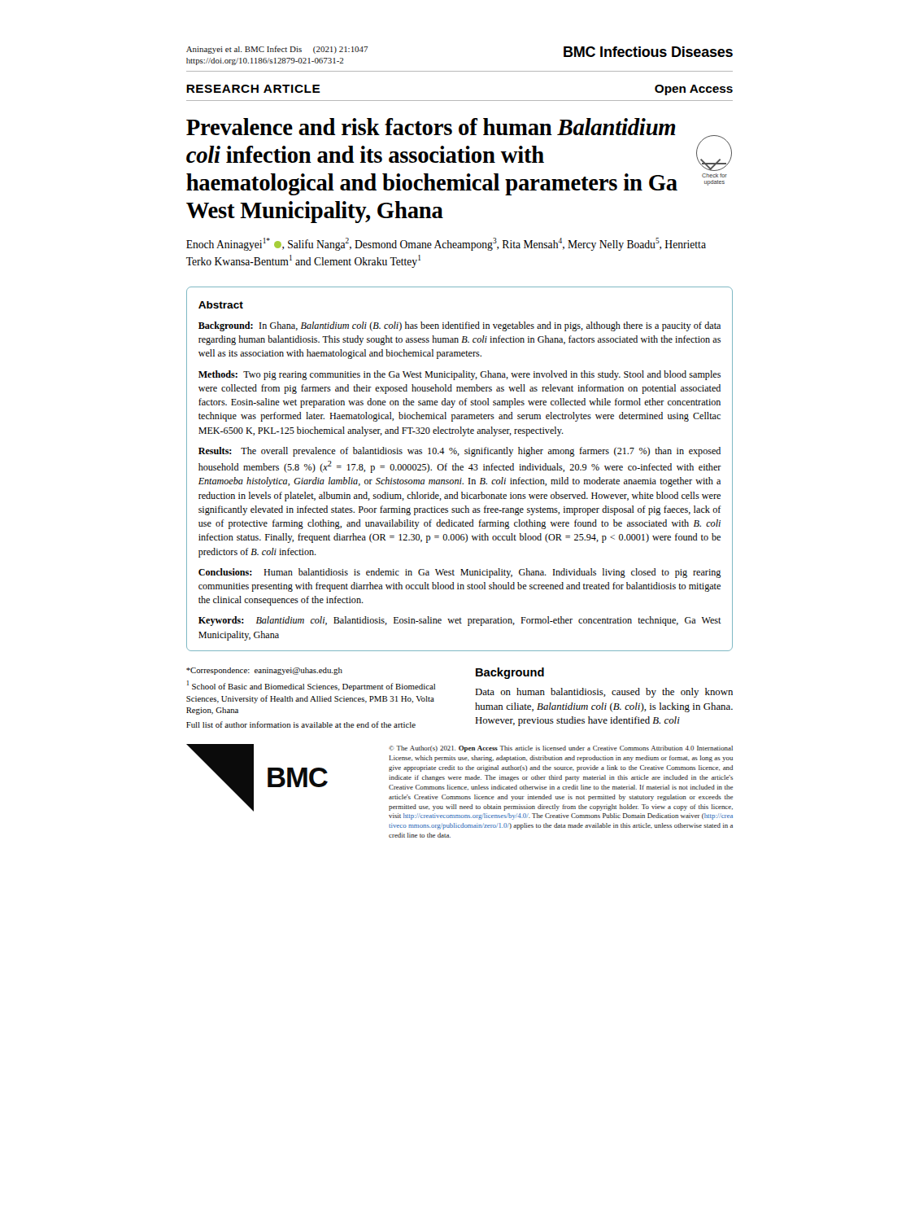Aninagyei et al. BMC Infect Dis (2021) 21:1047 https://doi.org/10.1186/s12879-021-06731-2
BMC Infectious Diseases
RESEARCH ARTICLE
Open Access
Check for
updates
Prevalence and risk factors of human Balantidium coli infection and its association with haematological and biochemical parameters in Ga West Municipality, Ghana
Enoch Aninagyei1* , Salifu Nanga2, Desmond Omane Acheampong3, Rita Mensah4, Mercy Nelly Boadu5, Henrietta Terko Kwansa-Bentum1 and Clement Okraku Tettey1
Abstract
Background: In Ghana, Balantidium coli (B. coli) has been identified in vegetables and in pigs, although there is a paucity of data regarding human balantidiosis. This study sought to assess human B. coli infection in Ghana, factors associated with the infection as well as its association with haematological and biochemical parameters.
Methods: Two pig rearing communities in the Ga West Municipality, Ghana, were involved in this study. Stool and blood samples were collected from pig farmers and their exposed household members as well as relevant information on potential associated factors. Eosin-saline wet preparation was done on the same day of stool samples were collected while formol ether concentration technique was performed later. Haematological, biochemical parameters and serum electrolytes were determined using Celltac MEK-6500 K, PKL-125 biochemical analyser, and FT-320 electrolyte analyser, respectively.
Results: The overall prevalence of balantidiosis was 10.4 %, significantly higher among farmers (21.7 %) than in exposed household members (5.8 %) (x2 = 17.8, p = 0.000025). Of the 43 infected individuals, 20.9 % were co-infected with either Entamoeba histolytica, Giardia lamblia, or Schistosoma mansoni. In B. coli infection, mild to moderate anaemia together with a reduction in levels of platelet, albumin and, sodium, chloride, and bicarbonate ions were observed. However, white blood cells were significantly elevated in infected states. Poor farming practices such as free-range systems, improper disposal of pig faeces, lack of use of protective farming clothing, and unavailability of dedicated farming clothing were found to be associated with B. coli infection status. Finally, frequent diarrhea (OR = 12.30, p = 0.006) with occult blood (OR = 25.94, p < 0.0001) were found to be predictors of B. coli infection.
Conclusions: Human balantidiosis is endemic in Ga West Municipality, Ghana. Individuals living closed to pig rearing communities presenting with frequent diarrhea with occult blood in stool should be screened and treated for balantidiosis to mitigate the clinical consequences of the infection.
Keywords: Balantidium coli, Balantidiosis, Eosin-saline wet preparation, Formol-ether concentration technique, Ga West Municipality, Ghana
*Correspondence: eaninagyei@uhas.edu.gh
1 School of Basic and Biomedical Sciences, Department of Biomedical Sciences, University of Health and Allied Sciences, PMB 31 Ho, Volta Region, Ghana
Full list of author information is available at the end of the article
Background
Data on human balantidiosis, caused by the only known human ciliate, Balantidium coli (B. coli), is lacking in Ghana. However, previous studies have identified B. coli
BMC
© The Author(s) 2021. Open Access This article is licensed under a Creative Commons Attribution 4.0 International License, which permits use, sharing, adaptation, distribution and reproduction in any medium or format, as long as you give appropriate credit to the original author(s) and the source, provide a link to the Creative Commons licence, and indicate if changes were made. The images or other third party material in this article are included in the article's Creative Commons licence, unless indicated otherwise in a credit line to the material. If material is not included in the article's Creative Commons licence and your intended use is not permitted by statutory regulation or exceeds the permitted use, you will need to obtain permission directly from the copyright holder. To view a copy of this licence, visit http://creativecommons.org/licenses/by/4.0/. The Creative Commons Public Domain Dedication waiver (http://creativeco mmons.org/publicdomain/zero/1.0/) applies to the data made available in this article, unless otherwise stated in a credit line to the data.